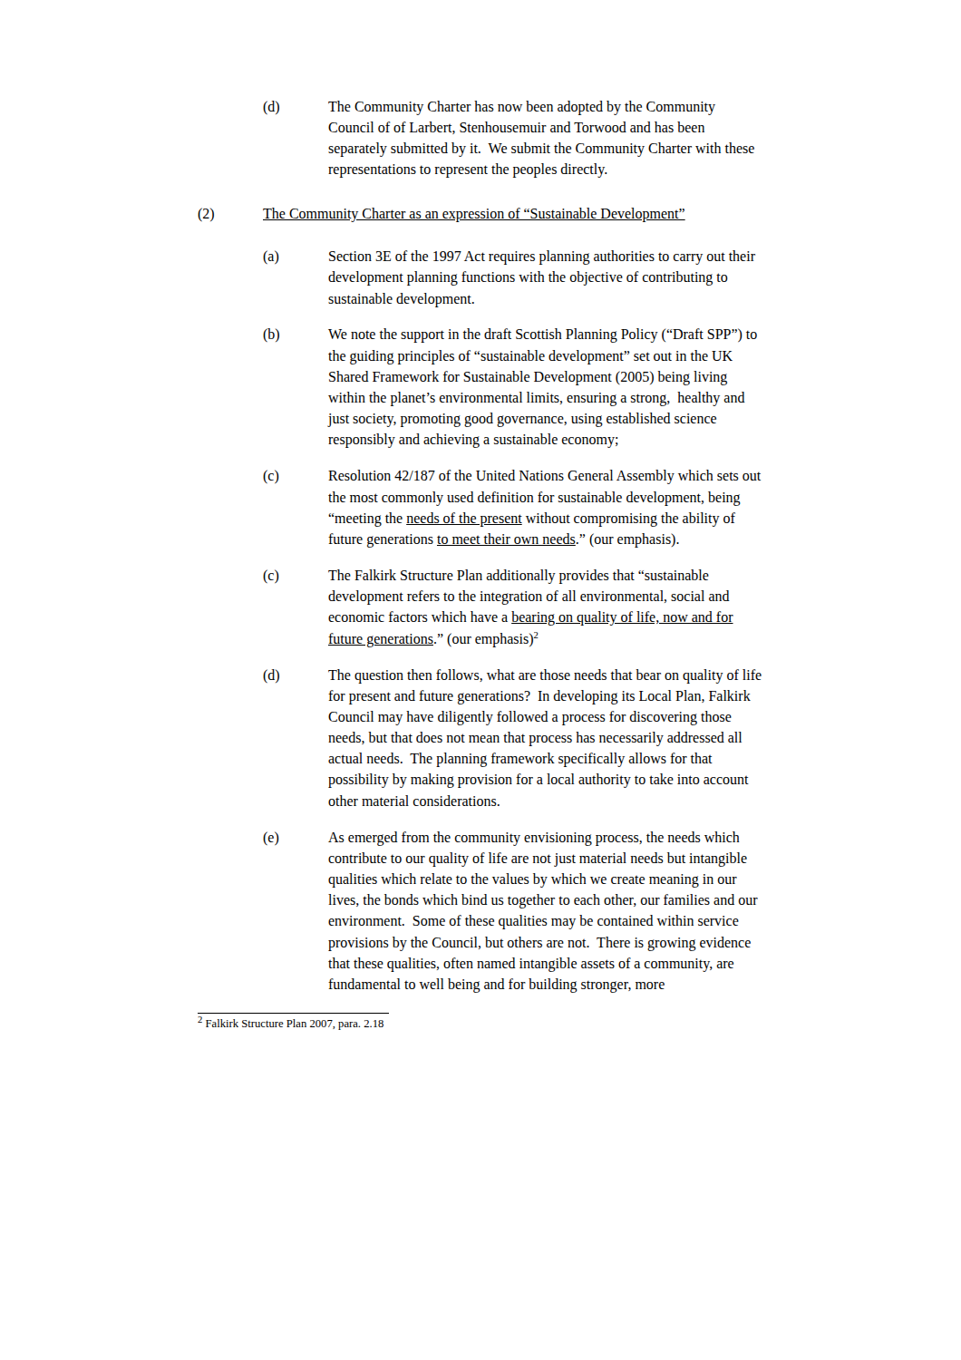(d)
The Community Charter has now been adopted by the Community Council of of Larbert, Stenhousemuir and Torwood and has been separately submitted by it. We submit the Community Charter with these representations to represent the peoples directly.
(2)
The Community Charter as an expression of “Sustainable Development”
(a)
Section 3E of the 1997 Act requires planning authorities to carry out their development planning functions with the objective of contributing to sustainable development.
(b)
We note the support in the draft Scottish Planning Policy (“Draft SPP”) to the guiding principles of “sustainable development” set out in the UK Shared Framework for Sustainable Development (2005) being living within the planet’s environmental limits, ensuring a strong, healthy and just society, promoting good governance, using established science responsibly and achieving a sustainable economy;
(c)
Resolution 42/187 of the United Nations General Assembly which sets out the most commonly used definition for sustainable development, being “meeting the needs of the present without compromising the ability of future generations to meet their own needs.” (our emphasis).
(c)
The Falkirk Structure Plan additionally provides that “sustainable development refers to the integration of all environmental, social and economic factors which have a bearing on quality of life, now and for future generations.” (our emphasis)2
(d)
The question then follows, what are those needs that bear on quality of life for present and future generations? In developing its Local Plan, Falkirk Council may have diligently followed a process for discovering those needs, but that does not mean that process has necessarily addressed all actual needs. The planning framework specifically allows for that possibility by making provision for a local authority to take into account other material considerations.
(e)
As emerged from the community envisioning process, the needs which contribute to our quality of life are not just material needs but intangible qualities which relate to the values by which we create meaning in our lives, the bonds which bind us together to each other, our families and our environment. Some of these qualities may be contained within service provisions by the Council, but others are not. There is growing evidence that these qualities, often named intangible assets of a community, are fundamental to well being and for building stronger, more
2 Falkirk Structure Plan 2007, para. 2.18